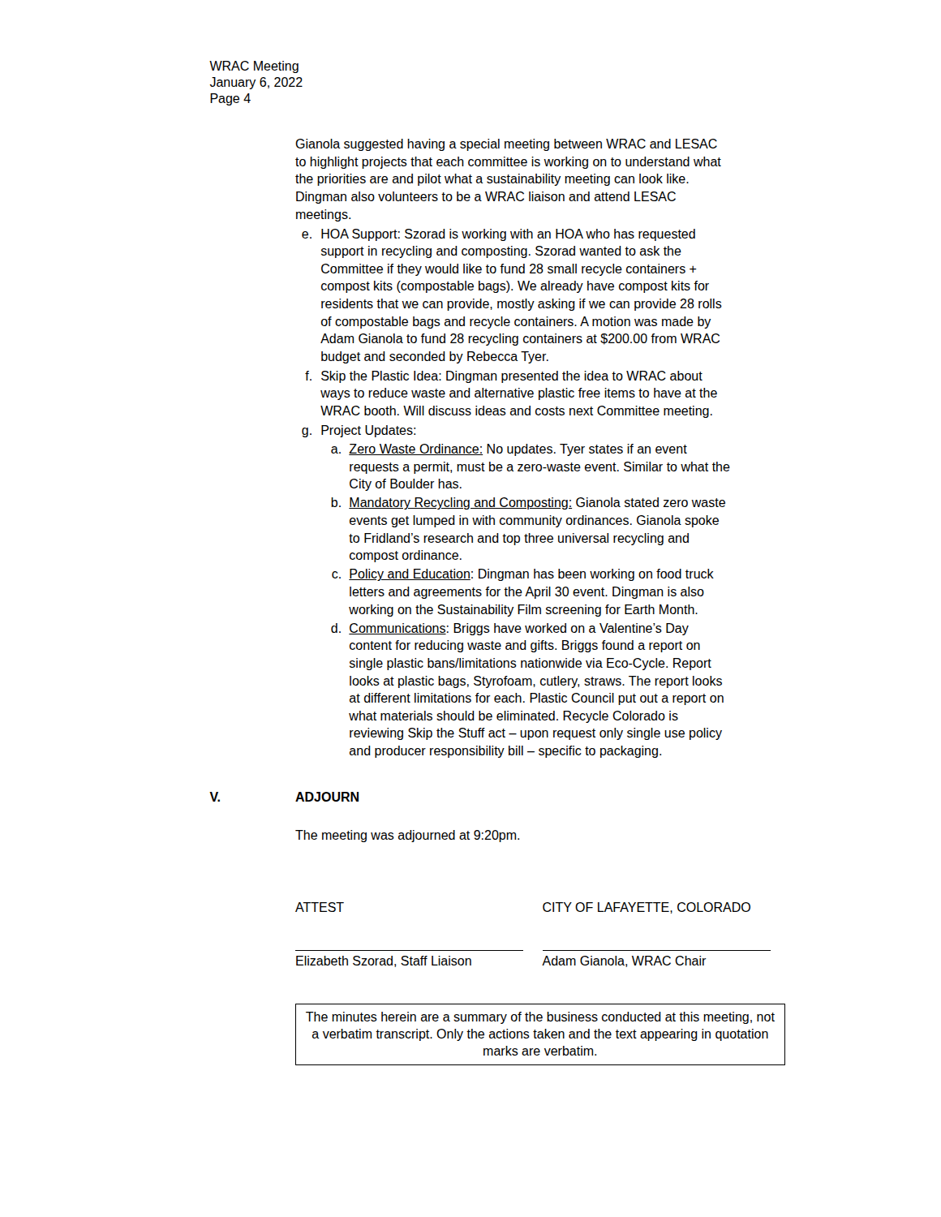WRAC Meeting
January 6, 2022
Page 4
Gianola suggested having a special meeting between WRAC and LESAC to highlight projects that each committee is working on to understand what the priorities are and pilot what a sustainability meeting can look like. Dingman also volunteers to be a WRAC liaison and attend LESAC meetings.
HOA Support: Szorad is working with an HOA who has requested support in recycling and composting. Szorad wanted to ask the Committee if they would like to fund 28 small recycle containers + compost kits (compostable bags). We already have compost kits for residents that we can provide, mostly asking if we can provide 28 rolls of compostable bags and recycle containers. A motion was made by Adam Gianola to fund 28 recycling containers at $200.00 from WRAC budget and seconded by Rebecca Tyer.
Skip the Plastic Idea: Dingman presented the idea to WRAC about ways to reduce waste and alternative plastic free items to have at the WRAC booth. Will discuss ideas and costs next Committee meeting.
Project Updates:
Zero Waste Ordinance: No updates. Tyer states if an event requests a permit, must be a zero-waste event. Similar to what the City of Boulder has.
Mandatory Recycling and Composting: Gianola stated zero waste events get lumped in with community ordinances. Gianola spoke to Fridland’s research and top three universal recycling and compost ordinance.
Policy and Education: Dingman has been working on food truck letters and agreements for the April 30 event. Dingman is also working on the Sustainability Film screening for Earth Month.
Communications: Briggs have worked on a Valentine’s Day content for reducing waste and gifts. Briggs found a report on single plastic bans/limitations nationwide via Eco-Cycle. Report looks at plastic bags, Styrofoam, cutlery, straws. The report looks at different limitations for each. Plastic Council put out a report on what materials should be eliminated. Recycle Colorado is reviewing Skip the Stuff act – upon request only single use policy and producer responsibility bill – specific to packaging.
V. ADJOURN
The meeting was adjourned at 9:20pm.
ATTEST
CITY OF LAFAYETTE, COLORADO
Elizabeth Szorad, Staff Liaison
Adam Gianola, WRAC Chair
The minutes herein are a summary of the business conducted at this meeting, not a verbatim transcript. Only the actions taken and the text appearing in quotation marks are verbatim.